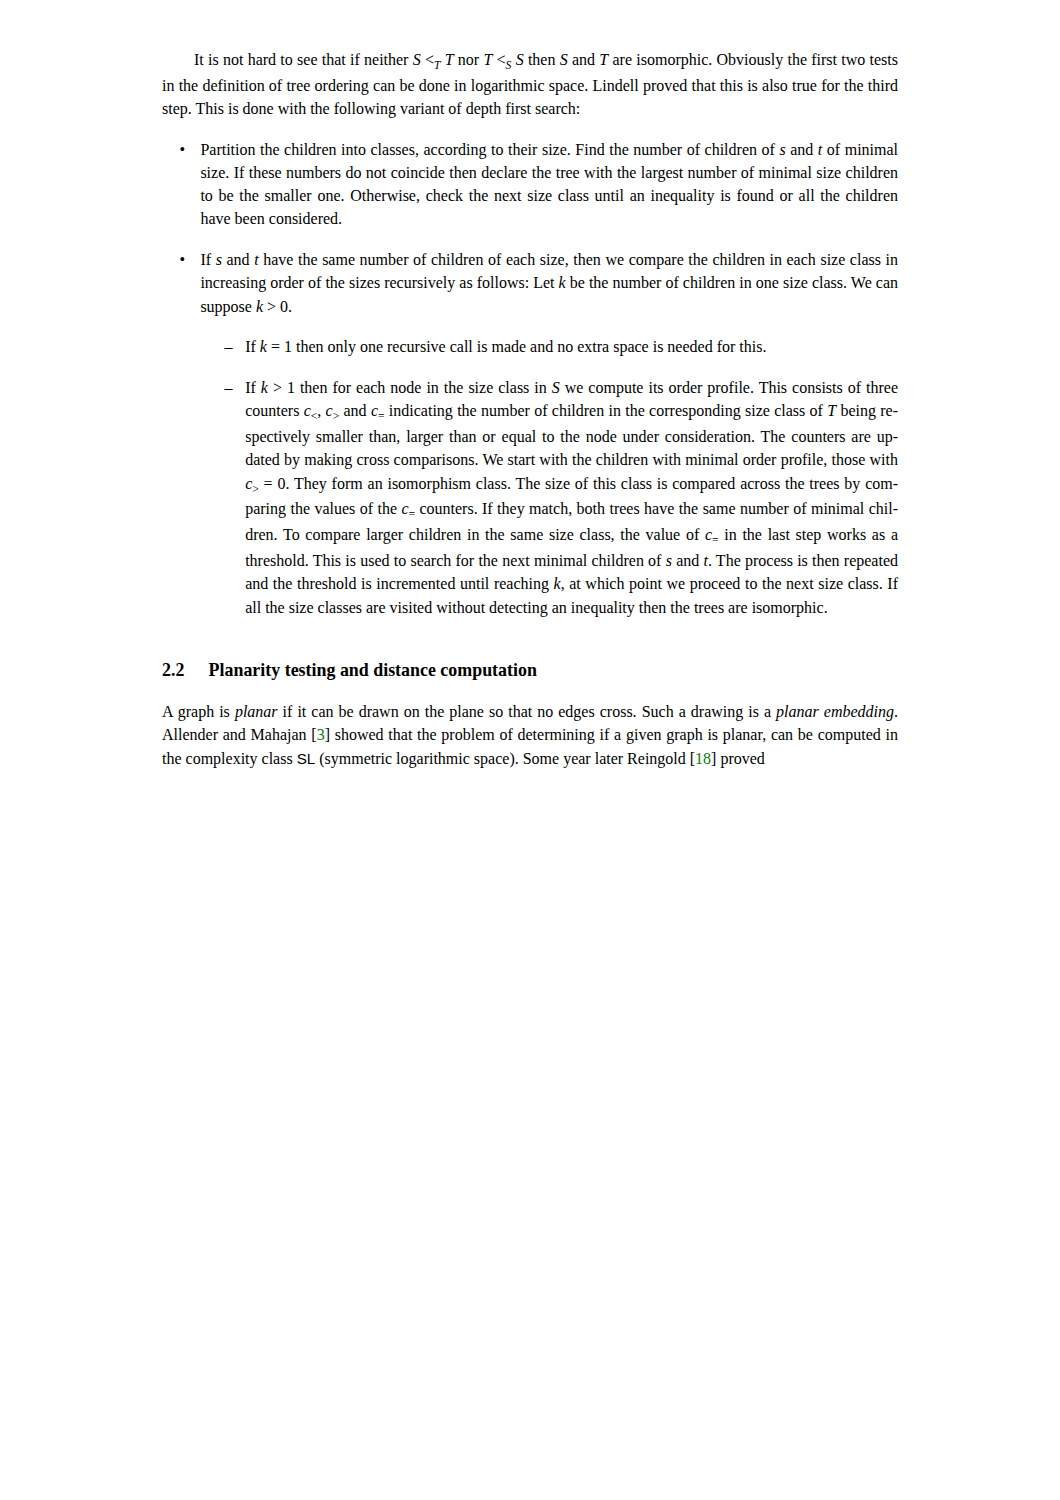It is not hard to see that if neither S <T T nor T <S S then S and T are isomorphic. Obviously the first two tests in the definition of tree ordering can be done in logarithmic space. Lindell proved that this is also true for the third step. This is done with the following variant of depth first search:
Partition the children into classes, according to their size. Find the number of children of s and t of minimal size. If these numbers do not coincide then declare the tree with the largest number of minimal size children to be the smaller one. Otherwise, check the next size class until an inequality is found or all the children have been considered.
If s and t have the same number of children of each size, then we compare the children in each size class in increasing order of the sizes recursively as follows: Let k be the number of children in one size class. We can suppose k > 0.
If k = 1 then only one recursive call is made and no extra space is needed for this.
If k > 1 then for each node in the size class in S we compute its order profile. This consists of three counters c<, c> and c= indicating the number of children in the corresponding size class of T being respectively smaller than, larger than or equal to the node under consideration. The counters are updated by making cross comparisons. We start with the children with minimal order profile, those with c> = 0. They form an isomorphism class. The size of this class is compared across the trees by comparing the values of the c= counters. If they match, both trees have the same number of minimal children. To compare larger children in the same size class, the value of c= in the last step works as a threshold. This is used to search for the next minimal children of s and t. The process is then repeated and the threshold is incremented until reaching k, at which point we proceed to the next size class. If all the size classes are visited without detecting an inequality then the trees are isomorphic.
2.2 Planarity testing and distance computation
A graph is planar if it can be drawn on the plane so that no edges cross. Such a drawing is a planar embedding. Allender and Mahajan [3] showed that the problem of determining if a given graph is planar, can be computed in the complexity class SL (symmetric logarithmic space). Some year later Reingold [18] proved